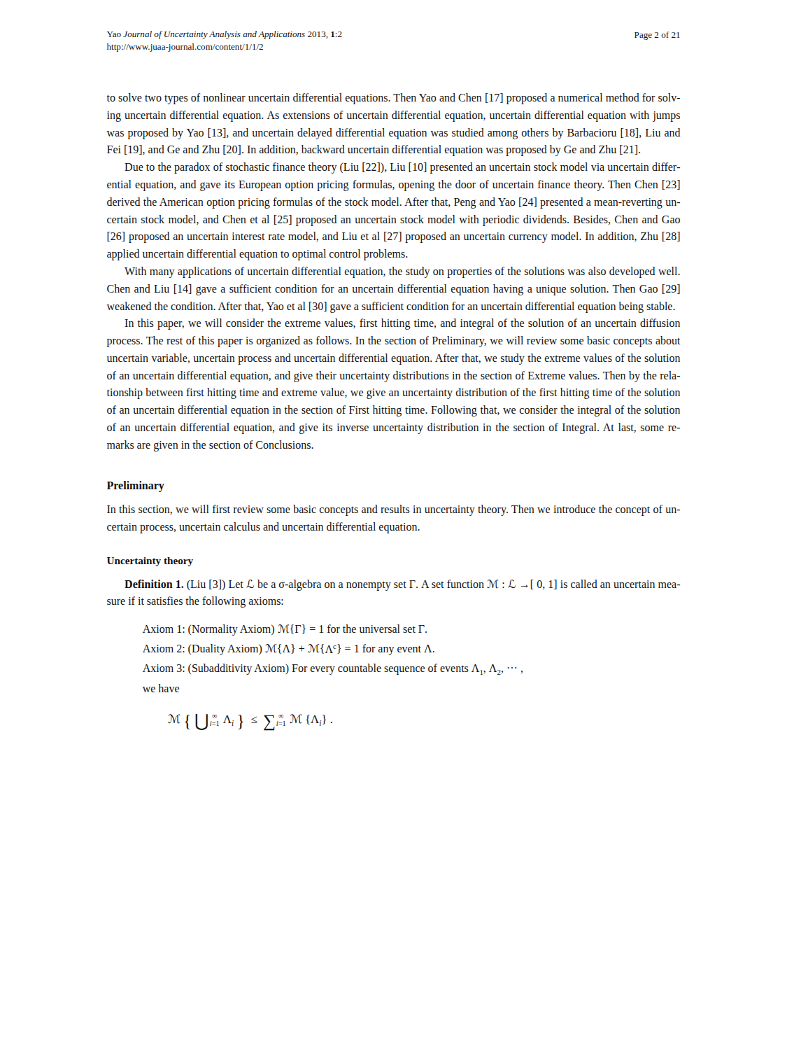Yao Journal of Uncertainty Analysis and Applications 2013, 1:2 http://www.juaa-journal.com/content/1/1/2
Page 2 of 21
to solve two types of nonlinear uncertain differential equations. Then Yao and Chen [17] proposed a numerical method for solving uncertain differential equation. As extensions of uncertain differential equation, uncertain differential equation with jumps was proposed by Yao [13], and uncertain delayed differential equation was studied among others by Barbacioru [18], Liu and Fei [19], and Ge and Zhu [20]. In addition, backward uncertain differential equation was proposed by Ge and Zhu [21].
Due to the paradox of stochastic finance theory (Liu [22]), Liu [10] presented an uncertain stock model via uncertain differential equation, and gave its European option pricing formulas, opening the door of uncertain finance theory. Then Chen [23] derived the American option pricing formulas of the stock model. After that, Peng and Yao [24] presented a mean-reverting uncertain stock model, and Chen et al [25] proposed an uncertain stock model with periodic dividends. Besides, Chen and Gao [26] proposed an uncertain interest rate model, and Liu et al [27] proposed an uncertain currency model. In addition, Zhu [28] applied uncertain differential equation to optimal control problems.
With many applications of uncertain differential equation, the study on properties of the solutions was also developed well. Chen and Liu [14] gave a sufficient condition for an uncertain differential equation having a unique solution. Then Gao [29] weakened the condition. After that, Yao et al [30] gave a sufficient condition for an uncertain differential equation being stable.
In this paper, we will consider the extreme values, first hitting time, and integral of the solution of an uncertain diffusion process. The rest of this paper is organized as follows. In the section of Preliminary, we will review some basic concepts about uncertain variable, uncertain process and uncertain differential equation. After that, we study the extreme values of the solution of an uncertain differential equation, and give their uncertainty distributions in the section of Extreme values. Then by the relationship between first hitting time and extreme value, we give an uncertainty distribution of the first hitting time of the solution of an uncertain differential equation in the section of First hitting time. Following that, we consider the integral of the solution of an uncertain differential equation, and give its inverse uncertainty distribution in the section of Integral. At last, some remarks are given in the section of Conclusions.
Preliminary
In this section, we will first review some basic concepts and results in uncertainty theory. Then we introduce the concept of uncertain process, uncertain calculus and uncertain differential equation.
Uncertainty theory
Definition 1. (Liu [3]) Let ℒ be a σ-algebra on a nonempty set Γ. A set function ℳ : ℒ →[ 0, 1] is called an uncertain measure if it satisfies the following axioms:
Axiom 1: (Normality Axiom) ℳ{Γ} = 1 for the universal set Γ.
Axiom 2: (Duality Axiom) ℳ{Λ} + ℳ{Λc} = 1 for any event Λ.
Axiom 3: (Subadditivity Axiom) For every countable sequence of events Λ1, Λ2, ··· ,
we have
ℳ { ⋃∞i=1 Λi } ≤ ∑∞i=1 ℳ {Λi} .